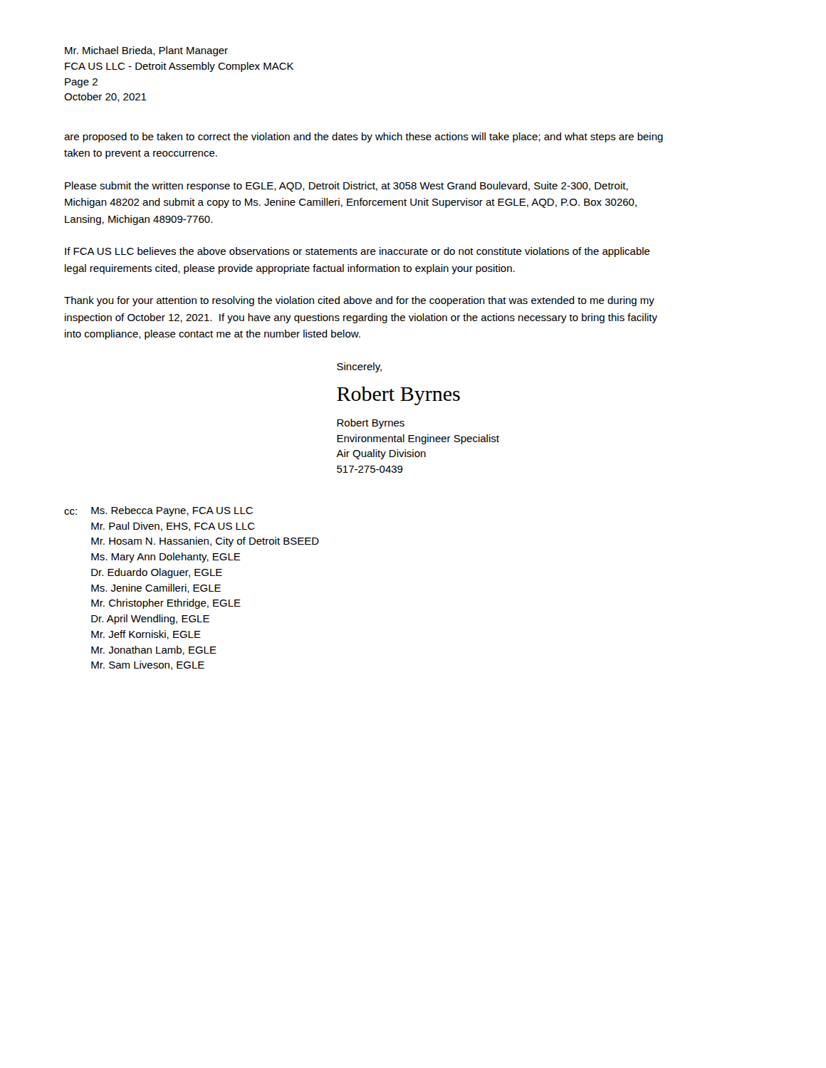Mr. Michael Brieda, Plant Manager
FCA US LLC - Detroit Assembly Complex MACK
Page 2
October 20, 2021
are proposed to be taken to correct the violation and the dates by which these actions will take place; and what steps are being taken to prevent a reoccurrence.
Please submit the written response to EGLE, AQD, Detroit District, at 3058 West Grand Boulevard, Suite 2-300, Detroit, Michigan 48202 and submit a copy to Ms. Jenine Camilleri, Enforcement Unit Supervisor at EGLE, AQD, P.O. Box 30260, Lansing, Michigan 48909-7760.
If FCA US LLC believes the above observations or statements are inaccurate or do not constitute violations of the applicable legal requirements cited, please provide appropriate factual information to explain your position.
Thank you for your attention to resolving the violation cited above and for the cooperation that was extended to me during my inspection of October 12, 2021. If you have any questions regarding the violation or the actions necessary to bring this facility into compliance, please contact me at the number listed below.
Sincerely,
Robert Byrnes
Robert Byrnes
Environmental Engineer Specialist
Air Quality Division
517-275-0439
cc:
Ms. Rebecca Payne, FCA US LLC
Mr. Paul Diven, EHS, FCA US LLC
Mr. Hosam N. Hassanien, City of Detroit BSEED
Ms. Mary Ann Dolehanty, EGLE
Dr. Eduardo Olaguer, EGLE
Ms. Jenine Camilleri, EGLE
Mr. Christopher Ethridge, EGLE
Dr. April Wendling, EGLE
Mr. Jeff Korniski, EGLE
Mr. Jonathan Lamb, EGLE
Mr. Sam Liveson, EGLE